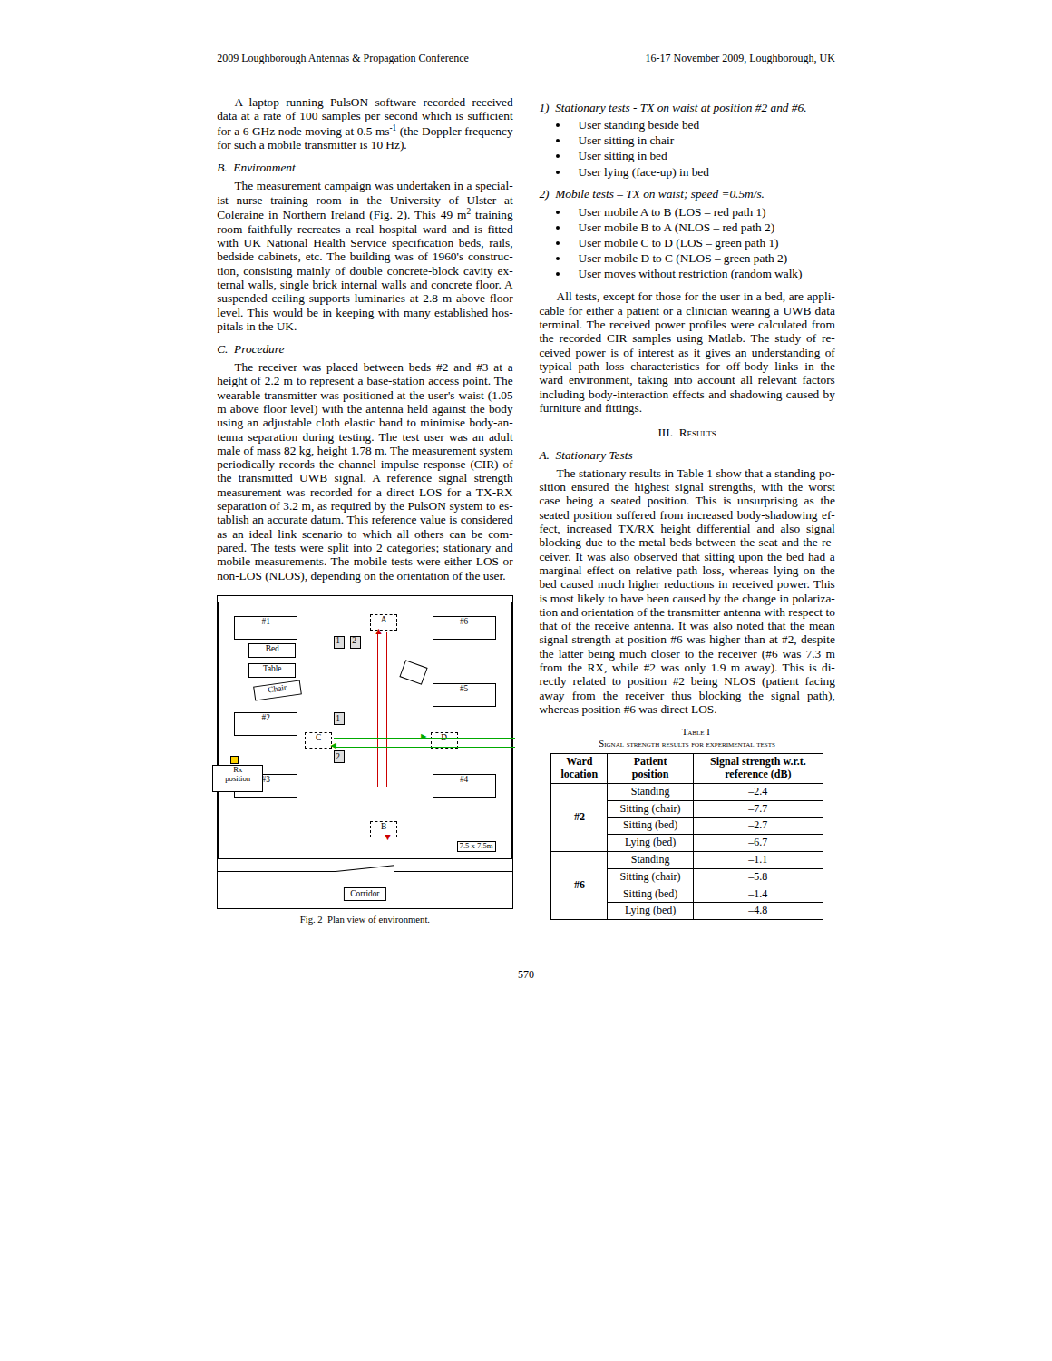2009 Loughborough Antennas & Propagation Conference
16-17 November 2009, Loughborough, UK
A laptop running PulsON software recorded received data at a rate of 100 samples per second which is sufficient for a 6 GHz node moving at 0.5 ms-1 (the Doppler frequency for such a mobile transmitter is 10 Hz).
B. Environment
The measurement campaign was undertaken in a specialist nurse training room in the University of Ulster at Coleraine in Northern Ireland (Fig. 2). This 49 m2 training room faithfully recreates a real hospital ward and is fitted with UK National Health Service specification beds, rails, bedside cabinets, etc. The building was of 1960's construction, consisting mainly of double concrete-block cavity external walls, single brick internal walls and concrete floor. A suspended ceiling supports luminaries at 2.8 m above floor level. This would be in keeping with many established hospitals in the UK.
C. Procedure
The receiver was placed between beds #2 and #3 at a height of 2.2 m to represent a base-station access point. The wearable transmitter was positioned at the user's waist (1.05 m above floor level) with the antenna held against the body using an adjustable cloth elastic band to minimise body-antenna separation during testing. The test user was an adult male of mass 82 kg, height 1.78 m. The measurement system periodically records the channel impulse response (CIR) of the transmitted UWB signal. A reference signal strength measurement was recorded for a direct LOS for a TX-RX separation of 3.2 m, as required by the PulsON system to establish an accurate datum. This reference value is considered as an ideal link scenario to which all others can be compared. The tests were split into 2 categories; stationary and mobile measurements. The mobile tests were either LOS or non-LOS (NLOS), depending on the orientation of the user.
#1
Bed
Table
Chair
#2
#3
Rx
position
#6
#5
#4
A
B
C
D
▲
▼
1
2
►
◄
1
2
7.5 x 7.5m
Corridor
Fig. 2 Plan view of environment.
1) Stationary tests - TX on waist at position #2 and #6.
User standing beside bed
User sitting in chair
User sitting in bed
User lying (face-up) in bed
2) Mobile tests – TX on waist; speed =0.5m/s.
User mobile A to B (LOS – red path 1)
User mobile B to A (NLOS – red path 2)
User mobile C to D (LOS – green path 1)
User mobile D to C (NLOS – green path 2)
User moves without restriction (random walk)
All tests, except for those for the user in a bed, are applicable for either a patient or a clinician wearing a UWB data terminal. The received power profiles were calculated from the recorded CIR samples using Matlab. The study of received power is of interest as it gives an understanding of typical path loss characteristics for off-body links in the ward environment, taking into account all relevant factors including body-interaction effects and shadowing caused by furniture and fittings.
III. Results
A. Stationary Tests
The stationary results in Table 1 show that a standing position ensured the highest signal strengths, with the worst case being a seated position. This is unsurprising as the seated position suffered from increased body-shadowing effect, increased TX/RX height differential and also signal blocking due to the metal beds between the seat and the receiver. It was also observed that sitting upon the bed had a marginal effect on relative path loss, whereas lying on the bed caused much higher reductions in received power. This is most likely to have been caused by the change in polarization and orientation of the transmitter antenna with respect to that of the receive antenna. It was also noted that the mean signal strength at position #6 was higher than at #2, despite the latter being much closer to the receiver (#6 was 7.3 m from the RX, while #2 was only 1.9 m away). This is directly related to position #2 being NLOS (patient facing away from the receiver thus blocking the signal path), whereas position #6 was direct LOS.
Table I
Signal strength results for experimental tests
| Ward location | Patient position | Signal strength w.r.t. reference (dB) |
| --- | --- | --- |
| #2 | Standing | –2.4 |
| Sitting (chair) | –7.7 |
| Sitting (bed) | –2.7 |
| Lying (bed) | –6.7 |
| #6 | Standing | –1.1 |
| Sitting (chair) | –5.8 |
| Sitting (bed) | –1.4 |
| Lying (bed) | –4.8 |
570